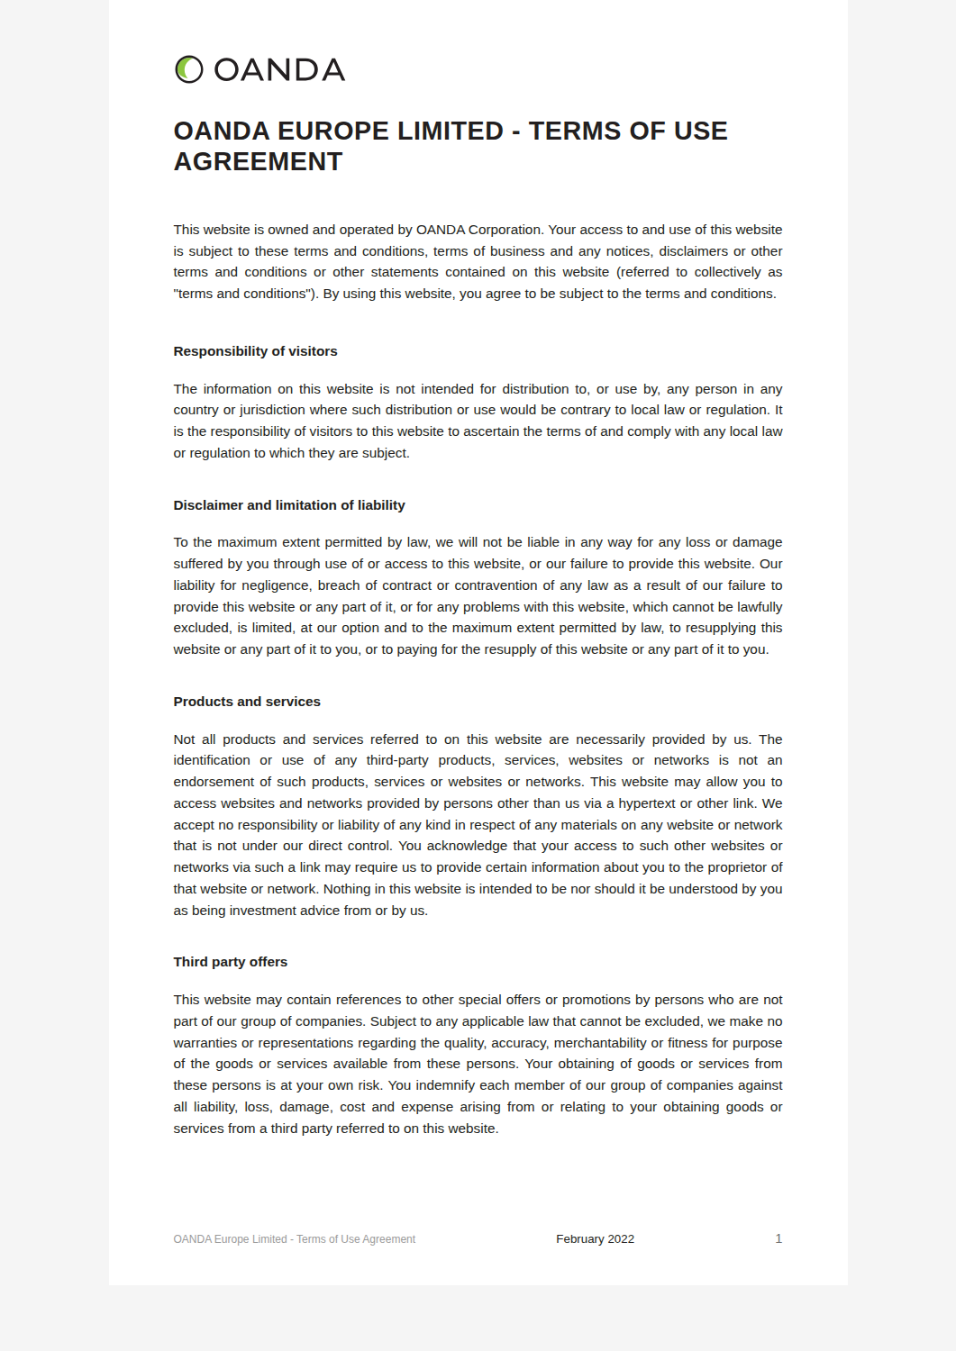OANDA EUROPE LIMITED - TERMS OF USE AGREEMENT
This website is owned and operated by OANDA Corporation. Your access to and use of this website is subject to these terms and conditions, terms of business and any notices, disclaimers or other terms and conditions or other statements contained on this website (referred to collectively as "terms and conditions"). By using this website, you agree to be subject to the terms and conditions.
Responsibility of visitors
The information on this website is not intended for distribution to, or use by, any person in any country or jurisdiction where such distribution or use would be contrary to local law or regulation. It is the responsibility of visitors to this website to ascertain the terms of and comply with any local law or regulation to which they are subject.
Disclaimer and limitation of liability
To the maximum extent permitted by law, we will not be liable in any way for any loss or damage suffered by you through use of or access to this website, or our failure to provide this website. Our liability for negligence, breach of contract or contravention of any law as a result of our failure to provide this website or any part of it, or for any problems with this website, which cannot be lawfully excluded, is limited, at our option and to the maximum extent permitted by law, to resupplying this website or any part of it to you, or to paying for the resupply of this website or any part of it to you.
Products and services
Not all products and services referred to on this website are necessarily provided by us. The identification or use of any third-party products, services, websites or networks is not an endorsement of such products, services or websites or networks. This website may allow you to access websites and networks provided by persons other than us via a hypertext or other link. We accept no responsibility or liability of any kind in respect of any materials on any website or network that is not under our direct control. You acknowledge that your access to such other websites or networks via such a link may require us to provide certain information about you to the proprietor of that website or network. Nothing in this website is intended to be nor should it be understood by you as being investment advice from or by us.
Third party offers
This website may contain references to other special offers or promotions by persons who are not part of our group of companies. Subject to any applicable law that cannot be excluded, we make no warranties or representations regarding the quality, accuracy, merchantability or fitness for purpose of the goods or services available from these persons. Your obtaining of goods or services from these persons is at your own risk. You indemnify each member of our group of companies against all liability, loss, damage, cost and expense arising from or relating to your obtaining goods or services from a third party referred to on this website.
OANDA Europe Limited - Terms of Use Agreement February 2022 1